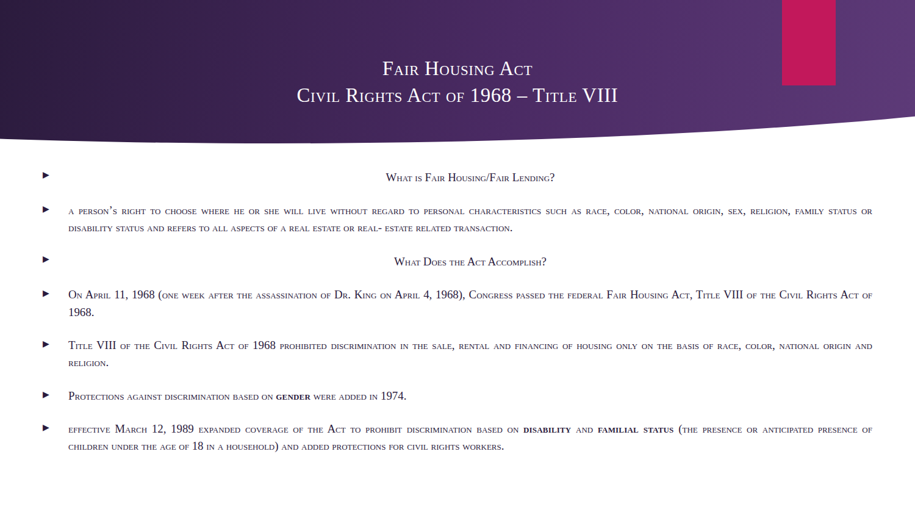Fair Housing Act Civil Rights Act of 1968 – Title VIII
What is Fair Housing/Fair Lending?
a person’s right to choose where he or she will live without regard to personal characteristics such as race, color, national origin, sex, religion, family status or disability status and refers to all aspects of a real estate or real- estate related transaction.
What Does the Act Accomplish?
On April 11, 1968 (one week after the assassination of Dr. King on April 4, 1968), Congress passed the federal Fair Housing Act, Title VIII of the Civil Rights Act of 1968.
Title VIII of the Civil Rights Act of 1968 prohibited discrimination in the sale, rental and financing of housing only on the basis of race, color, national origin and religion.
Protections against discrimination based on gender were added in 1974.
effective March 12, 1989 expanded coverage of the Act to prohibit discrimination based on disability and familial status (the presence or anticipated presence of children under the age of 18 in a household) and added protections for civil rights workers.